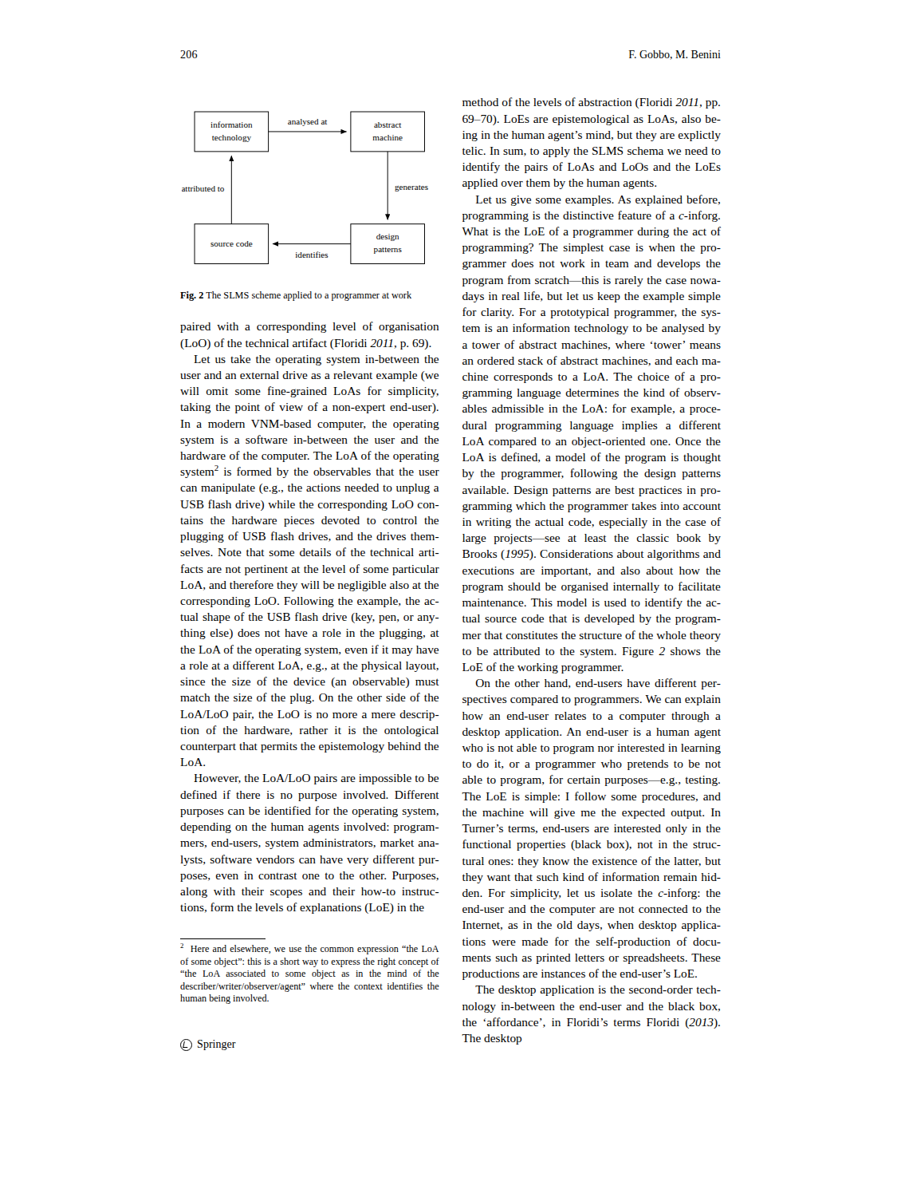206 F. Gobbo, M. Benini
information technology abstract machine source code design patterns analysed at generates identifies attributed to
Fig. 2 The SLMS scheme applied to a programmer at work
paired with a corresponding level of organisation (LoO) of the technical artifact (Floridi 2011, p. 69).
Let us take the operating system in-between the user and an external drive as a relevant example (we will omit some fine-grained LoAs for simplicity, taking the point of view of a non-expert end-user). In a modern VNM-based computer, the operating system is a software in-between the user and the hardware of the computer. The LoA of the operating system2 is formed by the observables that the user can manipulate (e.g., the actions needed to unplug a USB flash drive) while the corresponding LoO contains the hardware pieces devoted to control the plugging of USB flash drives, and the drives themselves. Note that some details of the technical artifacts are not pertinent at the level of some particular LoA, and therefore they will be negligible also at the corresponding LoO. Following the example, the actual shape of the USB flash drive (key, pen, or anything else) does not have a role in the plugging, at the LoA of the operating system, even if it may have a role at a different LoA, e.g., at the physical layout, since the size of the device (an observable) must match the size of the plug. On the other side of the LoA/LoO pair, the LoO is no more a mere description of the hardware, rather it is the ontological counterpart that permits the epistemology behind the LoA.
However, the LoA/LoO pairs are impossible to be defined if there is no purpose involved. Different purposes can be identified for the operating system, depending on the human agents involved: programmers, end-users, system administrators, market analysts, software vendors can have very different purposes, even in contrast one to the other. Purposes, along with their scopes and their how-to instructions, form the levels of explanations (LoE) in the
2 Here and elsewhere, we use the common expression “the LoA of some object”: this is a short way to express the right concept of “the LoA associated to some object as in the mind of the describer/writer/observer/agent” where the context identifies the human being involved.
method of the levels of abstraction (Floridi 2011, pp. 69–70). LoEs are epistemological as LoAs, also being in the human agent’s mind, but they are explictly telic. In sum, to apply the SLMS schema we need to identify the pairs of LoAs and LoOs and the LoEs applied over them by the human agents.
Let us give some examples. As explained before, programming is the distinctive feature of a c-inforg. What is the LoE of a programmer during the act of programming? The simplest case is when the programmer does not work in team and develops the program from scratch—this is rarely the case nowadays in real life, but let us keep the example simple for clarity. For a prototypical programmer, the system is an information technology to be analysed by a tower of abstract machines, where ‘tower’ means an ordered stack of abstract machines, and each machine corresponds to a LoA. The choice of a programming language determines the kind of observables admissible in the LoA: for example, a procedural programming language implies a different LoA compared to an object-oriented one. Once the LoA is defined, a model of the program is thought by the programmer, following the design patterns available. Design patterns are best practices in programming which the programmer takes into account in writing the actual code, especially in the case of large projects—see at least the classic book by Brooks (1995). Considerations about algorithms and executions are important, and also about how the program should be organised internally to facilitate maintenance. This model is used to identify the actual source code that is developed by the programmer that constitutes the structure of the whole theory to be attributed to the system. Figure 2 shows the LoE of the working programmer.
On the other hand, end-users have different perspectives compared to programmers. We can explain how an end-user relates to a computer through a desktop application. An end-user is a human agent who is not able to program nor interested in learning to do it, or a programmer who pretends to be not able to program, for certain purposes—e.g., testing. The LoE is simple: I follow some procedures, and the machine will give me the expected output. In Turner’s terms, end-users are interested only in the functional properties (black box), not in the structural ones: they know the existence of the latter, but they want that such kind of information remain hidden. For simplicity, let us isolate the c-inforg: the end-user and the computer are not connected to the Internet, as in the old days, when desktop applications were made for the self-production of documents such as printed letters or spreadsheets. These productions are instances of the end-user’s LoE.
The desktop application is the second-order technology in-between the end-user and the black box, the ‘affordance’, in Floridi’s terms Floridi (2013). The desktop
Springer